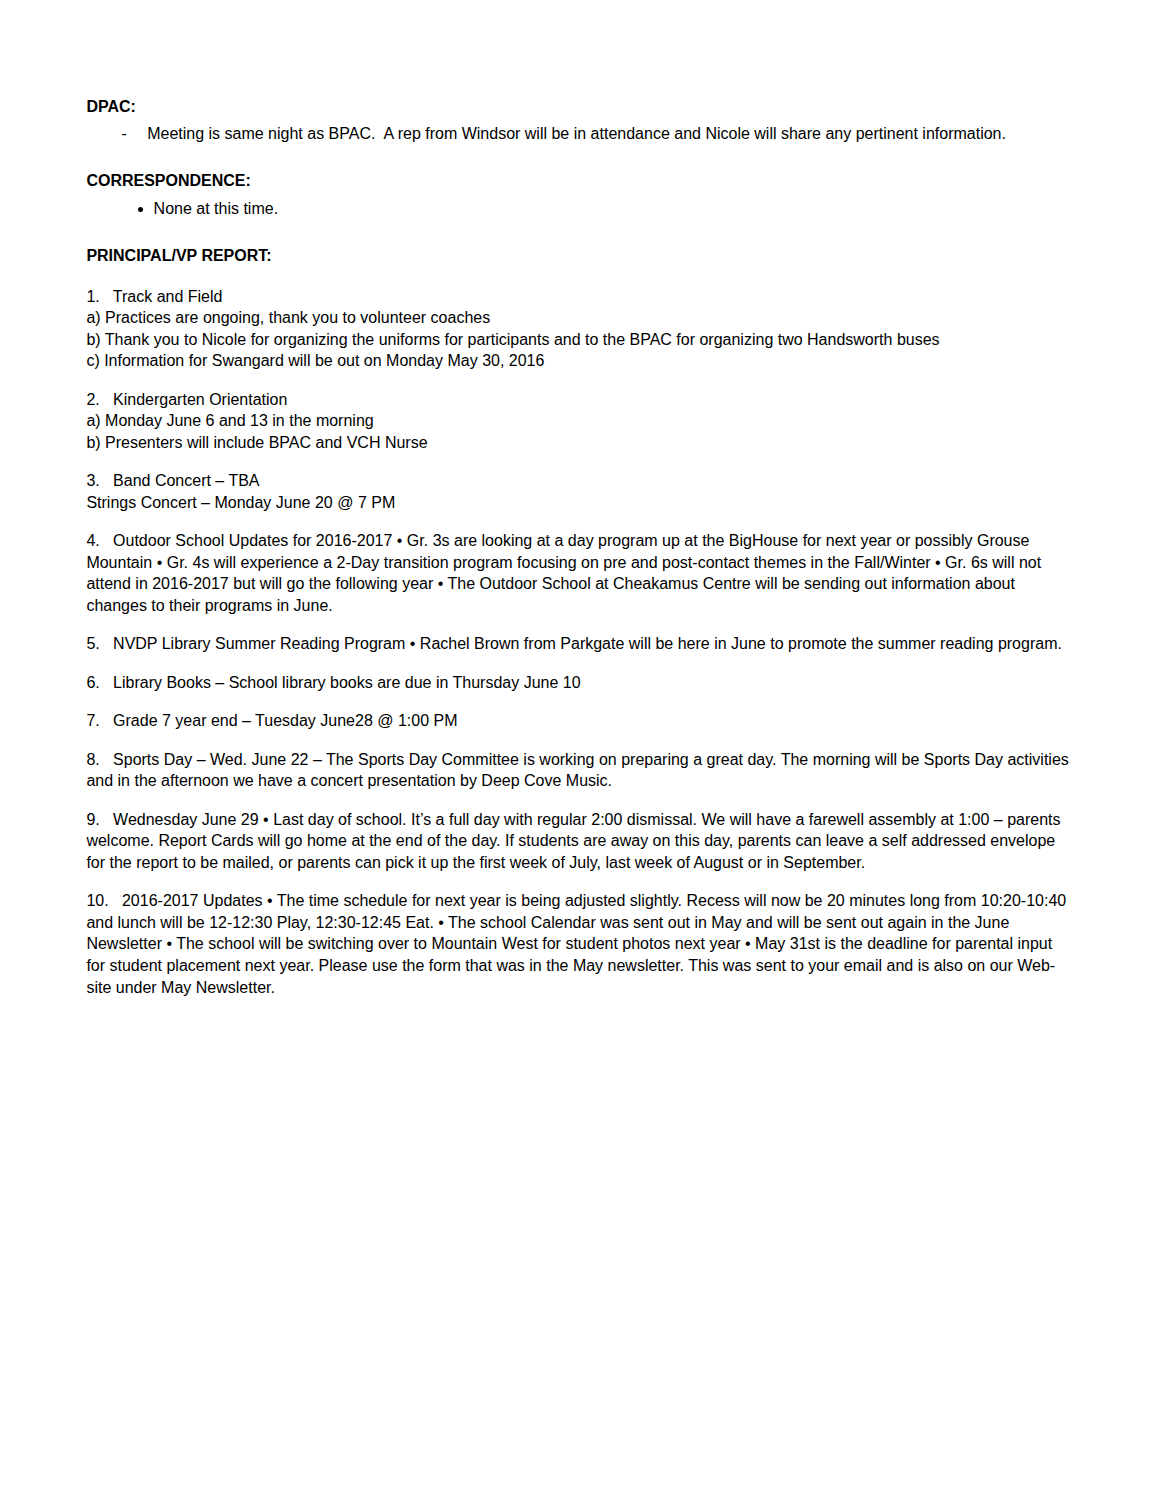DPAC:
Meeting is same night as BPAC. A rep from Windsor will be in attendance and Nicole will share any pertinent information.
CORRESPONDENCE:
None at this time.
PRINCIPAL/VP REPORT:
1. Track and Field
a) Practices are ongoing, thank you to volunteer coaches
b) Thank you to Nicole for organizing the uniforms for participants and to the BPAC for organizing two Handsworth buses
c) Information for Swangard will be out on Monday May 30, 2016
2. Kindergarten Orientation
a) Monday June 6 and 13 in the morning
b) Presenters will include BPAC and VCH Nurse
3. Band Concert – TBA
Strings Concert – Monday June 20 @ 7 PM
4. Outdoor School Updates for 2016-2017 • Gr. 3s are looking at a day program up at the BigHouse for next year or possibly Grouse Mountain • Gr. 4s will experience a 2-Day transition program focusing on pre and post-contact themes in the Fall/Winter • Gr. 6s will not attend in 2016-2017 but will go the following year • The Outdoor School at Cheakamus Centre will be sending out information about changes to their programs in June.
5. NVDP Library Summer Reading Program • Rachel Brown from Parkgate will be here in June to promote the summer reading program.
6. Library Books – School library books are due in Thursday June 10
7. Grade 7 year end – Tuesday June28 @ 1:00 PM
8. Sports Day – Wed. June 22 – The Sports Day Committee is working on preparing a great day. The morning will be Sports Day activities and in the afternoon we have a concert presentation by Deep Cove Music.
9. Wednesday June 29 • Last day of school. It’s a full day with regular 2:00 dismissal. We will have a farewell assembly at 1:00 – parents welcome. Report Cards will go home at the end of the day. If students are away on this day, parents can leave a self addressed envelope for the report to be mailed, or parents can pick it up the first week of July, last week of August or in September.
10. 2016-2017 Updates • The time schedule for next year is being adjusted slightly. Recess will now be 20 minutes long from 10:20-10:40 and lunch will be 12-12:30 Play, 12:30-12:45 Eat. • The school Calendar was sent out in May and will be sent out again in the June Newsletter • The school will be switching over to Mountain West for student photos next year • May 31st is the deadline for parental input for student placement next year. Please use the form that was in the May newsletter. This was sent to your email and is also on our Web-site under May Newsletter.